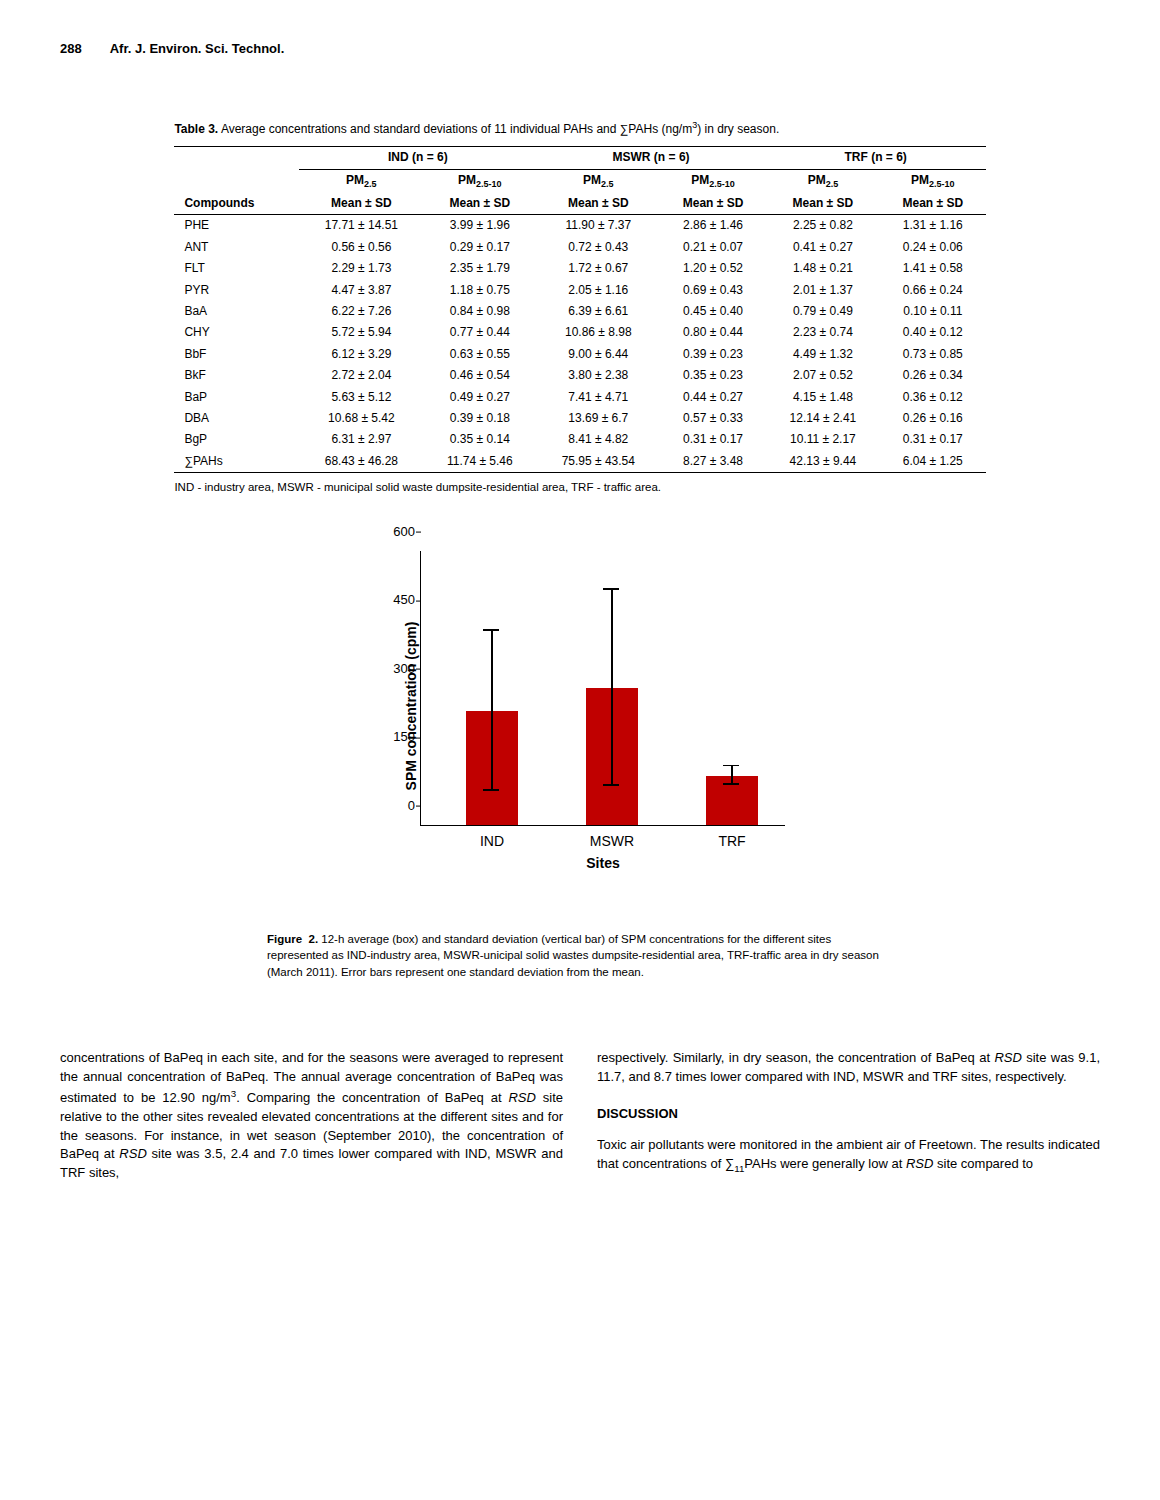288 Afr. J. Environ. Sci. Technol.
Table 3. Average concentrations and standard deviations of 11 individual PAHs and ∑PAHs (ng/m3) in dry season.
| Compounds | IND (n = 6) | MSWR (n = 6) | TRF (n = 6) |
| --- | --- | --- | --- |
| PM 2.5 | PM 2.5-10 | PM 2.5 | PM 2.5-10 | PM 2.5 | PM 2.5-10 |
| Mean ± SD | Mean ± SD | Mean ± SD | Mean ± SD | Mean ± SD | Mean ± SD |
| PHE | 17.71 ± 14.51 | 3.99 ± 1.96 | 11.90 ± 7.37 | 2.86 ± 1.46 | 2.25 ± 0.82 | 1.31 ± 1.16 |
| ANT | 0.56 ± 0.56 | 0.29 ± 0.17 | 0.72 ± 0.43 | 0.21 ± 0.07 | 0.41 ± 0.27 | 0.24 ± 0.06 |
| FLT | 2.29 ± 1.73 | 2.35 ± 1.79 | 1.72 ± 0.67 | 1.20 ± 0.52 | 1.48 ± 0.21 | 1.41 ± 0.58 |
| PYR | 4.47 ± 3.87 | 1.18 ± 0.75 | 2.05 ± 1.16 | 0.69 ± 0.43 | 2.01 ± 1.37 | 0.66 ± 0.24 |
| BaA | 6.22 ± 7.26 | 0.84 ± 0.98 | 6.39 ± 6.61 | 0.45 ± 0.40 | 0.79 ± 0.49 | 0.10 ± 0.11 |
| CHY | 5.72 ± 5.94 | 0.77 ± 0.44 | 10.86 ± 8.98 | 0.80 ± 0.44 | 2.23 ± 0.74 | 0.40 ± 0.12 |
| BbF | 6.12 ± 3.29 | 0.63 ± 0.55 | 9.00 ± 6.44 | 0.39 ± 0.23 | 4.49 ± 1.32 | 0.73 ± 0.85 |
| BkF | 2.72 ± 2.04 | 0.46 ± 0.54 | 3.80 ± 2.38 | 0.35 ± 0.23 | 2.07 ± 0.52 | 0.26 ± 0.34 |
| BaP | 5.63 ± 5.12 | 0.49 ± 0.27 | 7.41 ± 4.71 | 0.44 ± 0.27 | 4.15 ± 1.48 | 0.36 ± 0.12 |
| DBA | 10.68 ± 5.42 | 0.39 ± 0.18 | 13.69 ± 6.7 | 0.57 ± 0.33 | 12.14 ± 2.41 | 0.26 ± 0.16 |
| BgP | 6.31 ± 2.97 | 0.35 ± 0.14 | 8.41 ± 4.82 | 0.31 ± 0.17 | 10.11 ± 2.17 | 0.31 ± 0.17 |
| ∑PAHs | 68.43 ± 46.28 | 11.74 ± 5.46 | 75.95 ± 43.54 | 8.27 ± 3.48 | 42.13 ± 9.44 | 6.04 ± 1.25 |
IND - industry area, MSWR - municipal solid waste dumpsite-residential area, TRF - traffic area.
SPM concentration (cpm)
0
150
300
450
600
IND
MSWR
TRF
Sites
Figure 2. 12-h average (box) and standard deviation (vertical bar) of SPM concentrations for the different sites represented as IND-industry area, MSWR-unicipal solid wastes dumpsite-residential area, TRF-traffic area in dry season (March 2011). Error bars represent one standard deviation from the mean.
concentrations of BaPeq in each site, and for the seasons were averaged to represent the annual concentration of BaPeq. The annual average concentration of BaPeq was estimated to be 12.90 ng/m3. Comparing the concentration of BaPeq at RSD site relative to the other sites revealed elevated concentrations at the different sites and for the seasons. For instance, in wet season (September 2010), the concentration of BaPeq at RSD site was 3.5, 2.4 and 7.0 times lower compared with IND, MSWR and TRF sites,
respectively. Similarly, in dry season, the concentration of BaPeq at RSD site was 9.1, 11.7, and 8.7 times lower compared with IND, MSWR and TRF sites, respectively.
DISCUSSION
Toxic air pollutants were monitored in the ambient air of Freetown. The results indicated that concentrations of ∑11PAHs were generally low at RSD site compared to